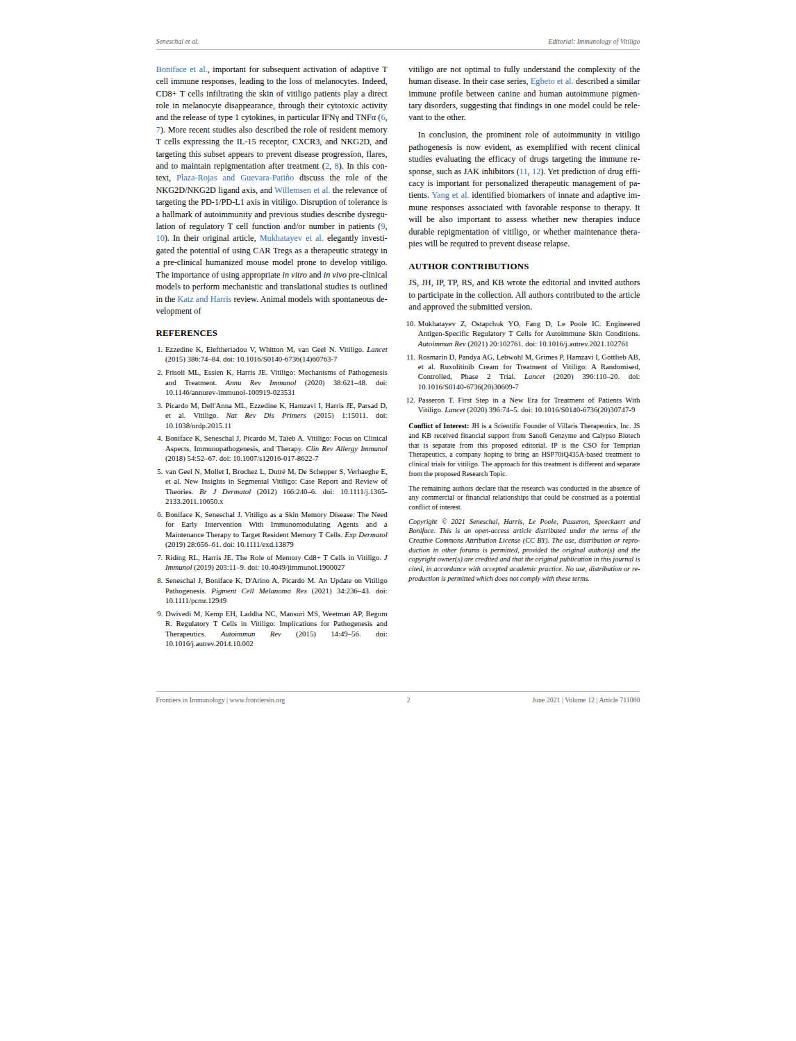Seneschal et al.
Editorial: Immunology of Vitiligo
Boniface et al., important for subsequent activation of adaptive T cell immune responses, leading to the loss of melanocytes. Indeed, CD8+ T cells infiltrating the skin of vitiligo patients play a direct role in melanocyte disappearance, through their cytotoxic activity and the release of type 1 cytokines, in particular IFNγ and TNFα (6, 7). More recent studies also described the role of resident memory T cells expressing the IL-15 receptor, CXCR3, and NKG2D, and targeting this subset appears to prevent disease progression, flares, and to maintain repigmentation after treatment (2, 8). In this context, Plaza-Rojas and Guevara-Patiño discuss the role of the NKG2D/NKG2D ligand axis, and Willemsen et al. the relevance of targeting the PD-1/PD-L1 axis in vitiligo. Disruption of tolerance is a hallmark of autoimmunity and previous studies describe dysregulation of regulatory T cell function and/or number in patients (9, 10). In their original article, Mukhatayev et al. elegantly investigated the potential of using CAR Tregs as a therapeutic strategy in a pre-clinical humanized mouse model prone to develop vitiligo. The importance of using appropriate in vitro and in vivo pre-clinical models to perform mechanistic and translational studies is outlined in the Katz and Harris review. Animal models with spontaneous development of
REFERENCES
Ezzedine K, Eleftheriadou V, Whitton M, van Geel N. Vitiligo. Lancet (2015) 386:74–84. doi: 10.1016/S0140-6736(14)60763-7
Frisoli ML, Essien K, Harris JE. Vitiligo: Mechanisms of Pathogenesis and Treatment. Annu Rev Immunol (2020) 38:621–48. doi: 10.1146/annurev-immunol-100919-023531
Picardo M, Dell'Anna ML, Ezzedine K, Hamzavi I, Harris JE, Parsad D, et al. Vitiligo. Nat Rev Dis Primers (2015) 1:15011. doi: 10.1038/nrdp.2015.11
Boniface K, Seneschal J, Picardo M, Taïeb A. Vitiligo: Focus on Clinical Aspects, Immunopathogenesis, and Therapy. Clin Rev Allergy Immunol (2018) 54:52–67. doi: 10.1007/s12016-017-8622-7
van Geel N, Mollet I, Brochez L, Dutré M, De Schepper S, Verhaeghe E, et al. New Insights in Segmental Vitiligo: Case Report and Review of Theories. Br J Dermatol (2012) 166:240–6. doi: 10.1111/j.1365-2133.2011.10650.x
Boniface K, Seneschal J. Vitiligo as a Skin Memory Disease: The Need for Early Intervention With Immunomodulating Agents and a Maintenance Therapy to Target Resident Memory T Cells. Exp Dermatol (2019) 28:656–61. doi: 10.1111/exd.13879
Riding RL, Harris JE. The Role of Memory Cd8+ T Cells in Vitiligo. J Immunol (2019) 203:11–9. doi: 10.4049/jimmunol.1900027
Seneschal J, Boniface K, D'Arino A, Picardo M. An Update on Vitiligo Pathogenesis. Pigment Cell Melanoma Res (2021) 34:236–43. doi: 10.1111/pcmr.12949
Dwivedi M, Kemp EH, Laddha NC, Mansuri MS, Weetman AP, Begum R. Regulatory T Cells in Vitiligo: Implications for Pathogenesis and Therapeutics. Autoimmun Rev (2015) 14:49–56. doi: 10.1016/j.autrev.2014.10.002
vitiligo are not optimal to fully understand the complexity of the human disease. In their case series, Egbeto et al. described a similar immune profile between canine and human autoimmune pigmentary disorders, suggesting that findings in one model could be relevant to the other.
In conclusion, the prominent role of autoimmunity in vitiligo pathogenesis is now evident, as exemplified with recent clinical studies evaluating the efficacy of drugs targeting the immune response, such as JAK inhibitors (11, 12). Yet prediction of drug efficacy is important for personalized therapeutic management of patients. Yang et al. identified biomarkers of innate and adaptive immune responses associated with favorable response to therapy. It will be also important to assess whether new therapies induce durable repigmentation of vitiligo, or whether maintenance therapies will be required to prevent disease relapse.
AUTHOR CONTRIBUTIONS
JS, JH, IP, TP, RS, and KB wrote the editorial and invited authors to participate in the collection. All authors contributed to the article and approved the submitted version.
Mukhatayev Z, Ostapchuk YO, Fang D, Le Poole IC. Engineered Antigen-Specific Regulatory T Cells for Autoimmune Skin Conditions. Autoimmun Rev (2021) 20:102761. doi: 10.1016/j.autrev.2021.102761
Rosmarin D, Pandya AG, Lebwohl M, Grimes P, Hamzavi I, Gottlieb AB, et al. Ruxolitinib Cream for Treatment of Vitiligo: A Randomised, Controlled, Phase 2 Trial. Lancet (2020) 396:110–20. doi: 10.1016/S0140-6736(20)30609-7
Passeron T. First Step in a New Era for Treatment of Patients With Vitiligo. Lancet (2020) 396:74–5. doi: 10.1016/S0140-6736(20)30747-9
Conflict of Interest: JH is a Scientific Founder of Villaris Therapeutics, Inc. JS and KB received financial support from Sanofi Genzyme and Calypso Biotech that is separate from this proposed editorial. IP is the CSO for Temprian Therapeutics, a company hoping to bring an HSP70iQ435A-based treatment to clinical trials for vitiligo. The approach for this treatment is different and separate from the proposed Research Topic.
The remaining authors declare that the research was conducted in the absence of any commercial or financial relationships that could be construed as a potential conflict of interest.
Copyright © 2021 Seneschal, Harris, Le Poole, Passeron, Speeckaert and Boniface. This is an open-access article distributed under the terms of the Creative Commons Attribution License (CC BY). The use, distribution or reproduction in other forums is permitted, provided the original author(s) and the copyright owner(s) are credited and that the original publication in this journal is cited, in accordance with accepted academic practice. No use, distribution or reproduction is permitted which does not comply with these terms.
Frontiers in Immunology | www.frontiersin.org
2
June 2021 | Volume 12 | Article 711080